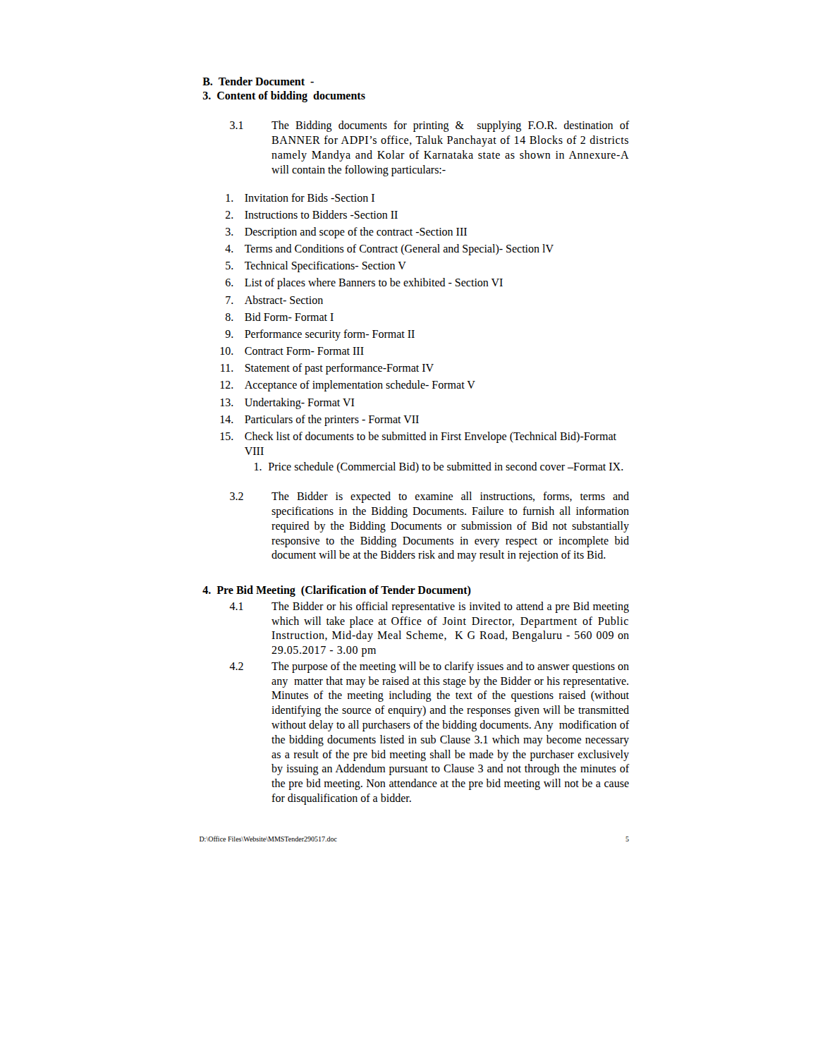B. Tender Document -
3. Content of bidding documents
3.1
The Bidding documents for printing & supplying F.O.R. destination of BANNER for ADPI’s office, Taluk Panchayat of 14 Blocks of 2 districts namely Mandya and Kolar of Karnataka state as shown in Annexure-A will contain the following particulars:-
Invitation for Bids -Section I
Instructions to Bidders -Section II
Description and scope of the contract -Section III
Terms and Conditions of Contract (General and Special)- Section lV
Technical Specifications- Section V
List of places where Banners to be exhibited - Section VI
Abstract- Section
Bid Form- Format I
Performance security form- Format II
Contract Form- Format III
Statement of past performance-Format IV
Acceptance of implementation schedule- Format V
Undertaking- Format VI
Particulars of the printers - Format VII
Check list of documents to be submitted in First Envelope (Technical Bid)-Format VIII
Price schedule (Commercial Bid) to be submitted in second cover –Format IX.
3.2
The Bidder is expected to examine all instructions, forms, terms and specifications in the Bidding Documents. Failure to furnish all information required by the Bidding Documents or submission of Bid not substantially responsive to the Bidding Documents in every respect or incomplete bid document will be at the Bidders risk and may result in rejection of its Bid.
4. Pre Bid Meeting (Clarification of Tender Document)
4.1
The Bidder or his official representative is invited to attend a pre Bid meeting which will take place at Office of Joint Director, Department of Public Instruction, Mid-day Meal Scheme, K G Road, Bengaluru - 560 009 on 29.05.2017 - 3.00 pm
4.2
The purpose of the meeting will be to clarify issues and to answer questions on any matter that may be raised at this stage by the Bidder or his representative. Minutes of the meeting including the text of the questions raised (without identifying the source of enquiry) and the responses given will be transmitted without delay to all purchasers of the bidding documents. Any modification of the bidding documents listed in sub Clause 3.1 which may become necessary as a result of the pre bid meeting shall be made by the purchaser exclusively by issuing an Addendum pursuant to Clause 3 and not through the minutes of the pre bid meeting. Non attendance at the pre bid meeting will not be a cause for disqualification of a bidder.
D:\Office Files\Website\MMSTender290517.doc 5